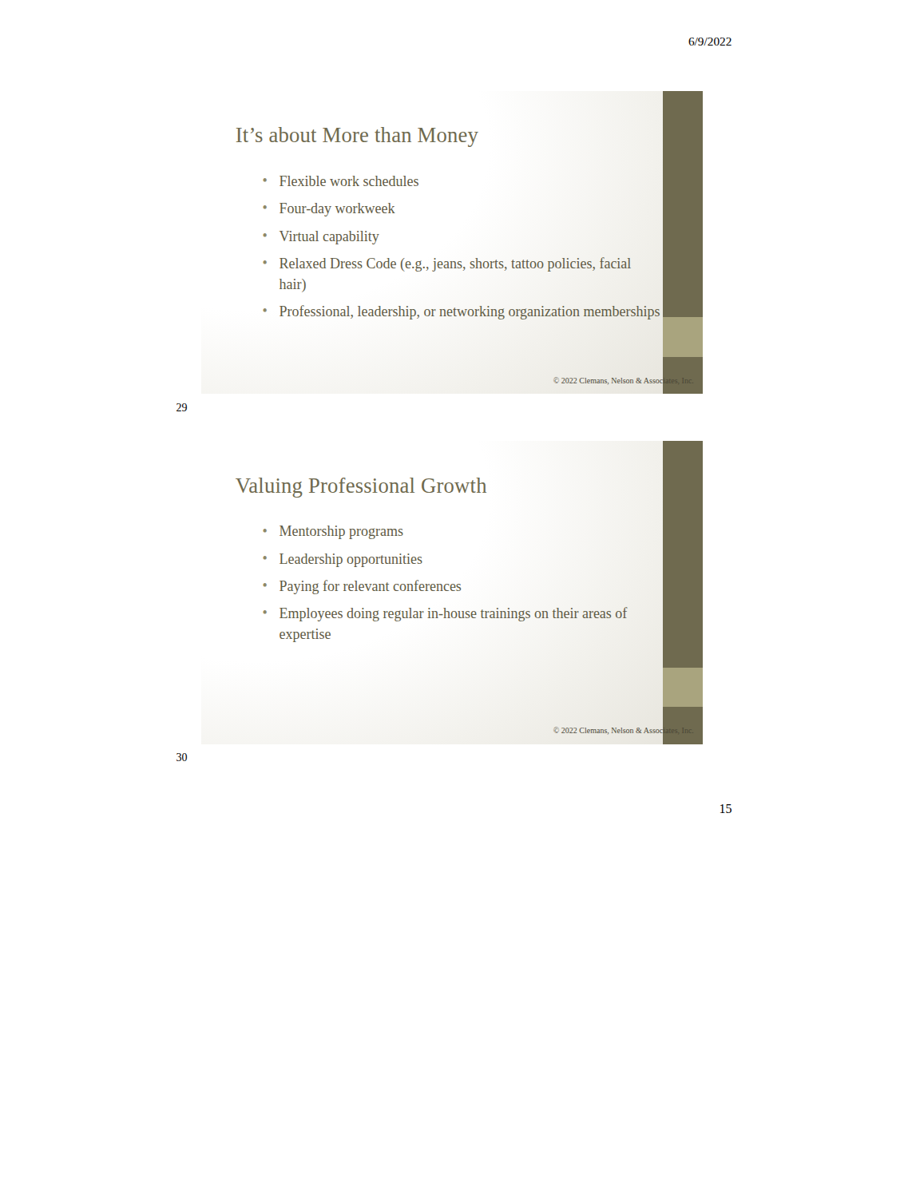6/9/2022
It’s about More than Money
Flexible work schedules
Four-day workweek
Virtual capability
Relaxed Dress Code (e.g., jeans, shorts, tattoo policies, facial hair)
Professional, leadership, or networking organization memberships
© 2022 Clemans, Nelson & Associates, Inc.
29
Valuing Professional Growth
Mentorship programs
Leadership opportunities
Paying for relevant conferences
Employees doing regular in-house trainings on their areas of expertise
© 2022 Clemans, Nelson & Associates, Inc.
30
15